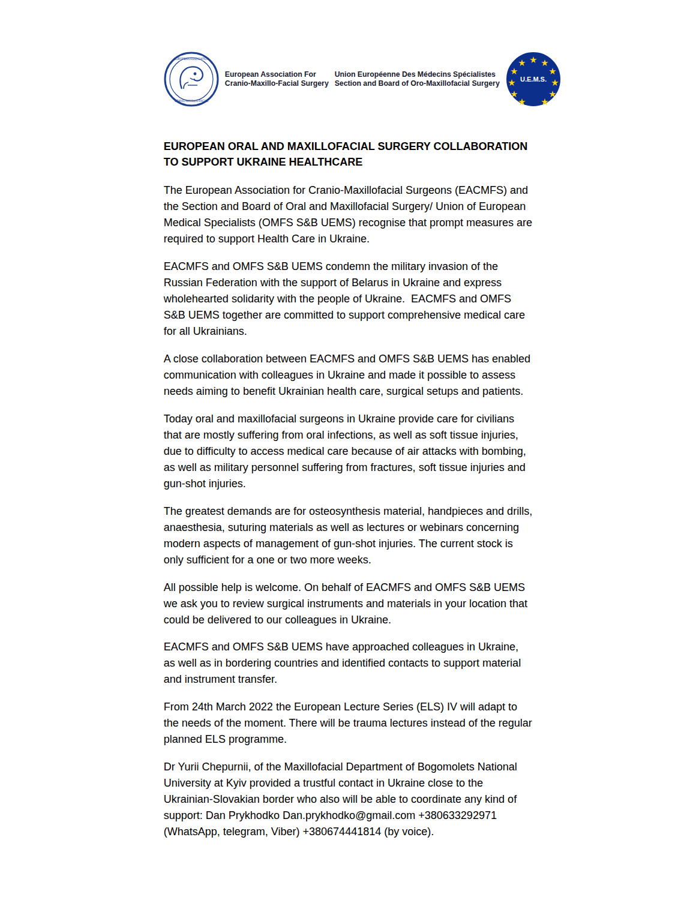EUROPEAN ASSOCIATION CRANIO-MAXILLO-FACIAL
European Association For
Cranio-Maxillo-Facial Surgery
Union Européenne Des Médecins Spécialistes
Section and Board of Oro-Maxillofacial Surgery
U.E.M.S.
European Oral and Maxillofacial Surgery Collaboration to Support Ukraine Healthcare
The European Association for Cranio-Maxillofacial Surgeons (EACMFS) and the Section and Board of Oral and Maxillofacial Surgery/ Union of European Medical Specialists (OMFS S&B UEMS) recognise that prompt measures are required to support Health Care in Ukraine.
EACMFS and OMFS S&B UEMS condemn the military invasion of the Russian Federation with the support of Belarus in Ukraine and express wholehearted solidarity with the people of Ukraine. EACMFS and OMFS S&B UEMS together are committed to support comprehensive medical care for all Ukrainians.
A close collaboration between EACMFS and OMFS S&B UEMS has enabled communication with colleagues in Ukraine and made it possible to assess needs aiming to benefit Ukrainian health care, surgical setups and patients.
Today oral and maxillofacial surgeons in Ukraine provide care for civilians that are mostly suffering from oral infections, as well as soft tissue injuries, due to difficulty to access medical care because of air attacks with bombing, as well as military personnel suffering from fractures, soft tissue injuries and gun-shot injuries.
The greatest demands are for osteosynthesis material, handpieces and drills, anaesthesia, suturing materials as well as lectures or webinars concerning modern aspects of management of gun-shot injuries. The current stock is only sufficient for a one or two more weeks.
All possible help is welcome. On behalf of EACMFS and OMFS S&B UEMS we ask you to review surgical instruments and materials in your location that could be delivered to our colleagues in Ukraine.
EACMFS and OMFS S&B UEMS have approached colleagues in Ukraine, as well as in bordering countries and identified contacts to support material and instrument transfer.
From 24th March 2022 the European Lecture Series (ELS) IV will adapt to the needs of the moment. There will be trauma lectures instead of the regular planned ELS programme.
Dr Yurii Chepurnii, of the Maxillofacial Department of Bogomolets National University at Kyiv provided a trustful contact in Ukraine close to the Ukrainian-Slovakian border who also will be able to coordinate any kind of support: Dan Prykhodko Dan.prykhodko@gmail.com +380633292971 (WhatsApp, telegram, Viber) +380674441814 (by voice).